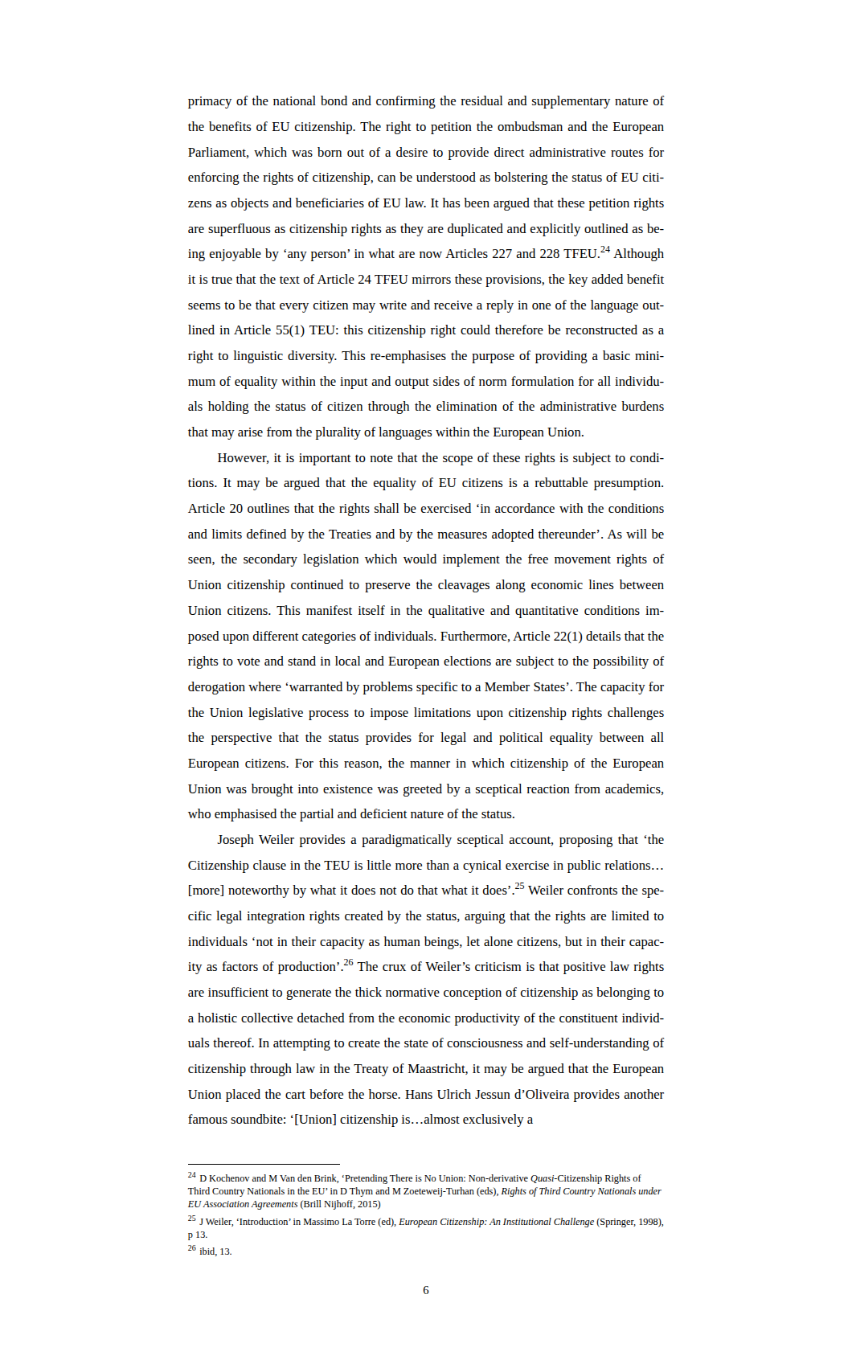primacy of the national bond and confirming the residual and supplementary nature of the benefits of EU citizenship. The right to petition the ombudsman and the European Parliament, which was born out of a desire to provide direct administrative routes for enforcing the rights of citizenship, can be understood as bolstering the status of EU citizens as objects and beneficiaries of EU law. It has been argued that these petition rights are superfluous as citizenship rights as they are duplicated and explicitly outlined as being enjoyable by ‘any person’ in what are now Articles 227 and 228 TFEU.24 Although it is true that the text of Article 24 TFEU mirrors these provisions, the key added benefit seems to be that every citizen may write and receive a reply in one of the language outlined in Article 55(1) TEU: this citizenship right could therefore be reconstructed as a right to linguistic diversity. This re-emphasises the purpose of providing a basic minimum of equality within the input and output sides of norm formulation for all individuals holding the status of citizen through the elimination of the administrative burdens that may arise from the plurality of languages within the European Union.
However, it is important to note that the scope of these rights is subject to conditions. It may be argued that the equality of EU citizens is a rebuttable presumption. Article 20 outlines that the rights shall be exercised ‘in accordance with the conditions and limits defined by the Treaties and by the measures adopted thereunder’. As will be seen, the secondary legislation which would implement the free movement rights of Union citizenship continued to preserve the cleavages along economic lines between Union citizens. This manifest itself in the qualitative and quantitative conditions imposed upon different categories of individuals. Furthermore, Article 22(1) details that the rights to vote and stand in local and European elections are subject to the possibility of derogation where ‘warranted by problems specific to a Member States’. The capacity for the Union legislative process to impose limitations upon citizenship rights challenges the perspective that the status provides for legal and political equality between all European citizens. For this reason, the manner in which citizenship of the European Union was brought into existence was greeted by a sceptical reaction from academics, who emphasised the partial and deficient nature of the status.
Joseph Weiler provides a paradigmatically sceptical account, proposing that ‘the Citizenship clause in the TEU is little more than a cynical exercise in public relations…[more] noteworthy by what it does not do that what it does’.25 Weiler confronts the specific legal integration rights created by the status, arguing that the rights are limited to individuals ‘not in their capacity as human beings, let alone citizens, but in their capacity as factors of production’.26 The crux of Weiler’s criticism is that positive law rights are insufficient to generate the thick normative conception of citizenship as belonging to a holistic collective detached from the economic productivity of the constituent individuals thereof. In attempting to create the state of consciousness and self-understanding of citizenship through law in the Treaty of Maastricht, it may be argued that the European Union placed the cart before the horse. Hans Ulrich Jessun d’Oliveira provides another famous soundbite: ‘[Union] citizenship is…almost exclusively a
24 D Kochenov and M Van den Brink, ‘Pretending There is No Union: Non-derivative Quasi-Citizenship Rights of Third Country Nationals in the EU’ in D Thym and M Zoeteweij-Turhan (eds), Rights of Third Country Nationals under EU Association Agreements (Brill Nijhoff, 2015)
25 J Weiler, ‘Introduction’ in Massimo La Torre (ed), European Citizenship: An Institutional Challenge (Springer, 1998), p 13.
26 ibid, 13.
6